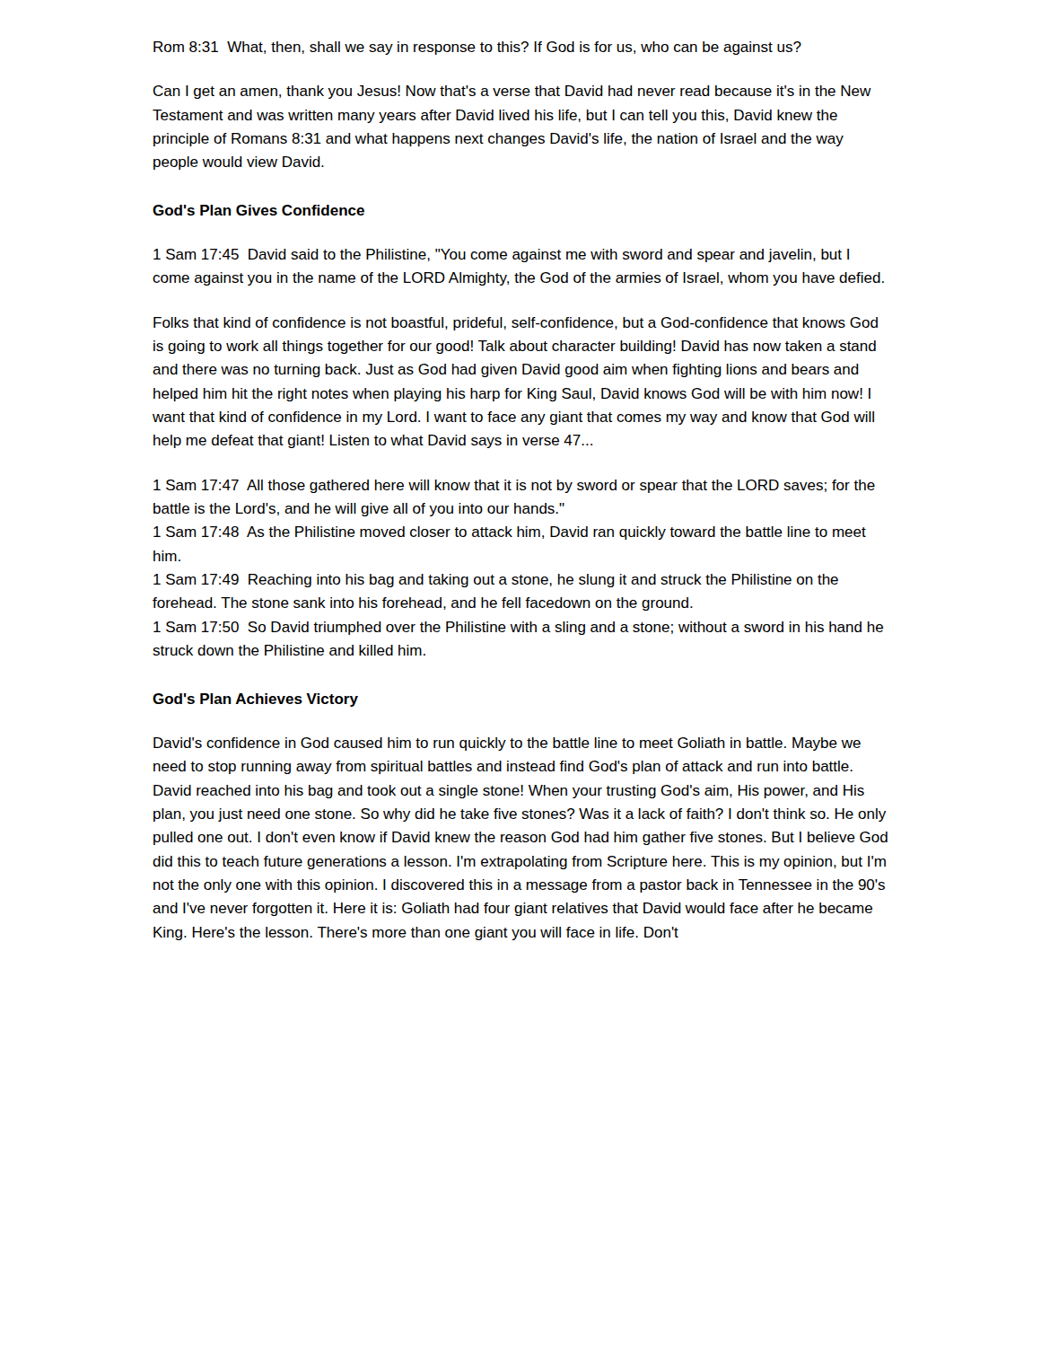Rom 8:31 What, then, shall we say in response to this? If God is for us, who can be against us?
Can I get an amen, thank you Jesus! Now that's a verse that David had never read because it's in the New Testament and was written many years after David lived his life, but I can tell you this, David knew the principle of Romans 8:31 and what happens next changes David's life, the nation of Israel and the way people would view David.
God's Plan Gives Confidence
1 Sam 17:45 David said to the Philistine, "You come against me with sword and spear and javelin, but I come against you in the name of the LORD Almighty, the God of the armies of Israel, whom you have defied.
Folks that kind of confidence is not boastful, prideful, self-confidence, but a God-confidence that knows God is going to work all things together for our good! Talk about character building! David has now taken a stand and there was no turning back. Just as God had given David good aim when fighting lions and bears and helped him hit the right notes when playing his harp for King Saul, David knows God will be with him now! I want that kind of confidence in my Lord. I want to face any giant that comes my way and know that God will help me defeat that giant! Listen to what David says in verse 47...
1 Sam 17:47 All those gathered here will know that it is not by sword or spear that the LORD saves; for the battle is the Lord's, and he will give all of you into our hands."
1 Sam 17:48 As the Philistine moved closer to attack him, David ran quickly toward the battle line to meet him.
1 Sam 17:49 Reaching into his bag and taking out a stone, he slung it and struck the Philistine on the forehead. The stone sank into his forehead, and he fell facedown on the ground.
1 Sam 17:50 So David triumphed over the Philistine with a sling and a stone; without a sword in his hand he struck down the Philistine and killed him.
God's Plan Achieves Victory
David's confidence in God caused him to run quickly to the battle line to meet Goliath in battle. Maybe we need to stop running away from spiritual battles and instead find God's plan of attack and run into battle. David reached into his bag and took out a single stone! When your trusting God's aim, His power, and His plan, you just need one stone. So why did he take five stones? Was it a lack of faith? I don't think so. He only pulled one out. I don't even know if David knew the reason God had him gather five stones. But I believe God did this to teach future generations a lesson. I'm extrapolating from Scripture here. This is my opinion, but I'm not the only one with this opinion. I discovered this in a message from a pastor back in Tennessee in the 90's and I've never forgotten it. Here it is: Goliath had four giant relatives that David would face after he became King. Here's the lesson. There's more than one giant you will face in life. Don't